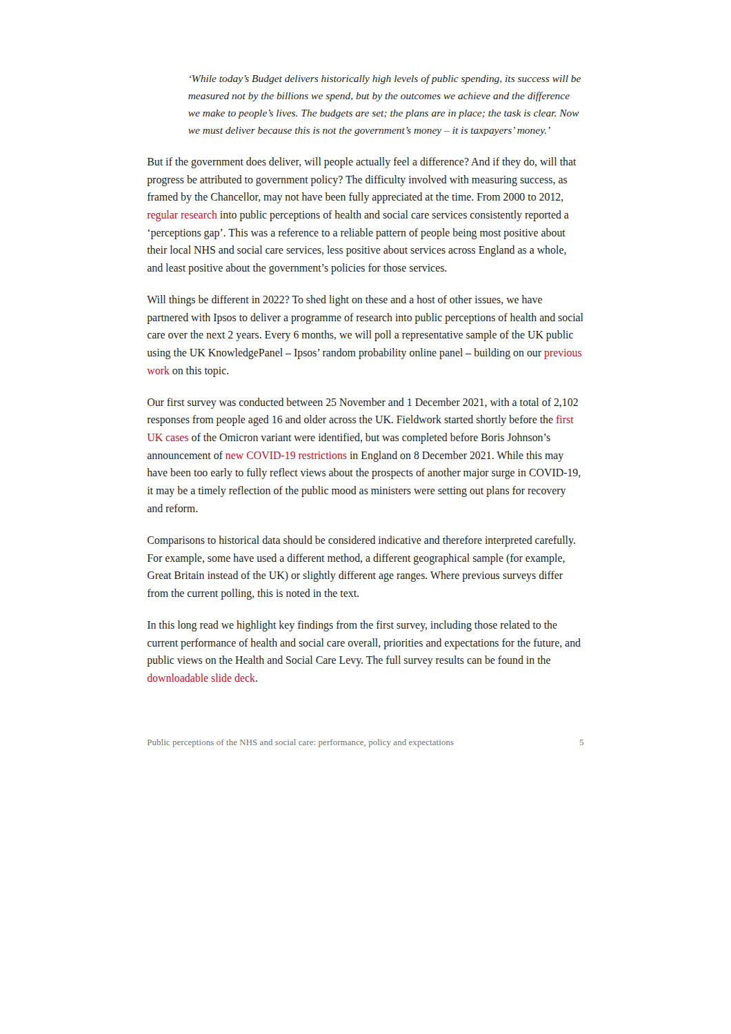‘While today’s Budget delivers historically high levels of public spending, its success will be measured not by the billions we spend, but by the outcomes we achieve and the difference we make to people’s lives. The budgets are set; the plans are in place; the task is clear. Now we must deliver because this is not the government’s money – it is taxpayers’ money.’
But if the government does deliver, will people actually feel a difference? And if they do, will that progress be attributed to government policy? The difficulty involved with measuring success, as framed by the Chancellor, may not have been fully appreciated at the time. From 2000 to 2012, regular research into public perceptions of health and social care services consistently reported a ‘perceptions gap’. This was a reference to a reliable pattern of people being most positive about their local NHS and social care services, less positive about services across England as a whole, and least positive about the government’s policies for those services.
Will things be different in 2022? To shed light on these and a host of other issues, we have partnered with Ipsos to deliver a programme of research into public perceptions of health and social care over the next 2 years. Every 6 months, we will poll a representative sample of the UK public using the UK KnowledgePanel – Ipsos’ random probability online panel – building on our previous work on this topic.
Our first survey was conducted between 25 November and 1 December 2021, with a total of 2,102 responses from people aged 16 and older across the UK. Fieldwork started shortly before the first UK cases of the Omicron variant were identified, but was completed before Boris Johnson’s announcement of new COVID-19 restrictions in England on 8 December 2021. While this may have been too early to fully reflect views about the prospects of another major surge in COVID-19, it may be a timely reflection of the public mood as ministers were setting out plans for recovery and reform.
Comparisons to historical data should be considered indicative and therefore interpreted carefully. For example, some have used a different method, a different geographical sample (for example, Great Britain instead of the UK) or slightly different age ranges. Where previous surveys differ from the current polling, this is noted in the text.
In this long read we highlight key findings from the first survey, including those related to the current performance of health and social care overall, priorities and expectations for the future, and public views on the Health and Social Care Levy. The full survey results can be found in the downloadable slide deck.
Public perceptions of the NHS and social care: performance, policy and expectations 5